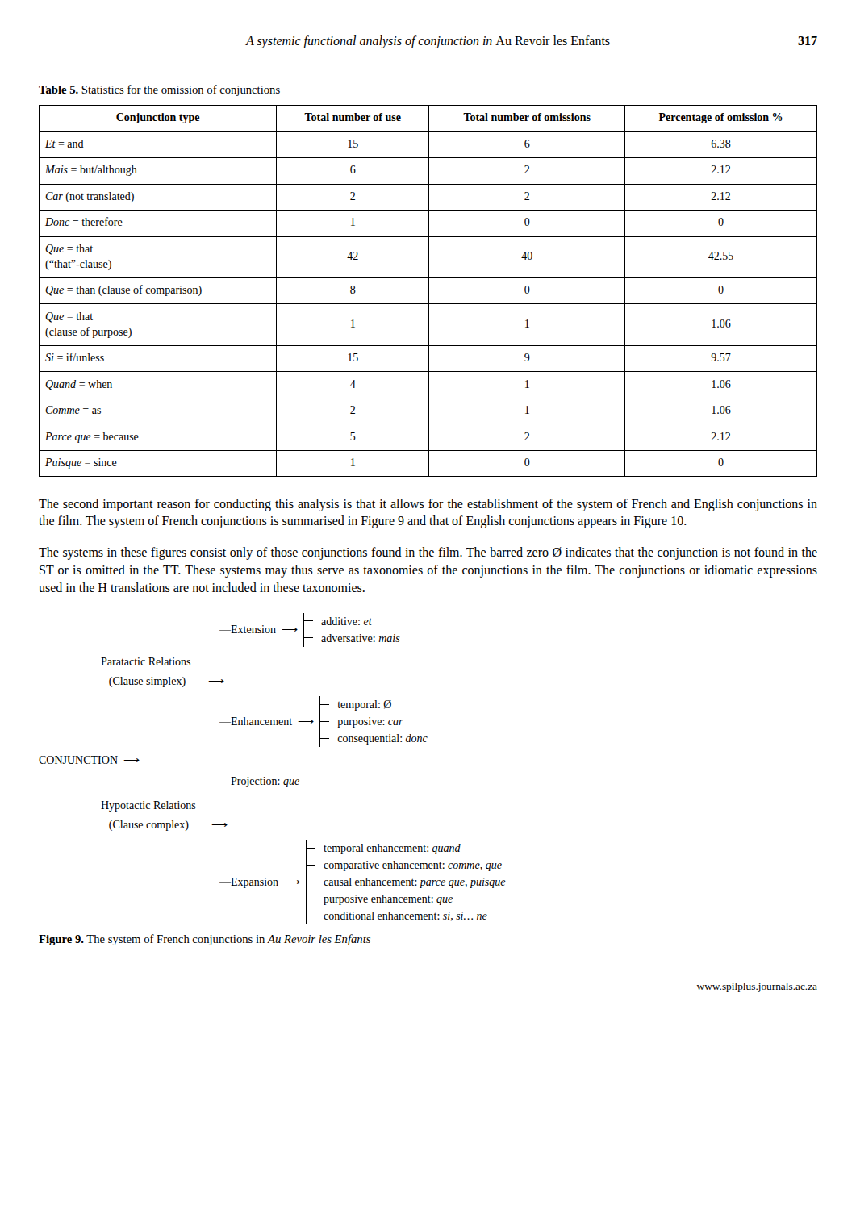A systemic functional analysis of conjunction in Au Revoir les Enfants 317
Table 5. Statistics for the omission of conjunctions
| Conjunction type | Total number of use | Total number of omissions | Percentage of omission % |
| --- | --- | --- | --- |
| Et = and | 15 | 6 | 6.38 |
| Mais = but/although | 6 | 2 | 2.12 |
| Car (not translated) | 2 | 2 | 2.12 |
| Donc = therefore | 1 | 0 | 0 |
| Que = that (“that”-clause) | 42 | 40 | 42.55 |
| Que = than (clause of comparison) | 8 | 0 | 0 |
| Que = that (clause of purpose) | 1 | 1 | 1.06 |
| Si = if/unless | 15 | 9 | 9.57 |
| Quand = when | 4 | 1 | 1.06 |
| Comme = as | 2 | 1 | 1.06 |
| Parce que = because | 5 | 2 | 2.12 |
| Puisque = since | 1 | 0 | 0 |
The second important reason for conducting this analysis is that it allows for the establishment of the system of French and English conjunctions in the film. The system of French conjunctions is summarised in Figure 9 and that of English conjunctions appears in Figure 10.
The systems in these figures consist only of those conjunctions found in the film. The barred zero Ø indicates that the conjunction is not found in the ST or is omitted in the TT. These systems may thus serve as taxonomies of the conjunctions in the film. The conjunctions or idiomatic expressions used in the H translations are not included in these taxonomies.
—Extension ⟶
additive: et
adversative: mais
Paratactic Relations
(Clause simplex) ⟶
—Enhancement ⟶
temporal: Ø
purposive: car
consequential: donc
CONJUNCTION ⟶
—Projection: que
Hypotactic Relations
(Clause complex) ⟶
—Expansion ⟶
temporal enhancement: quand
comparative enhancement: comme, que
causal enhancement: parce que, puisque
purposive enhancement: que
conditional enhancement: si, si… ne
Figure 9. The system of French conjunctions in Au Revoir les Enfants
www.spilplus.journals.ac.za